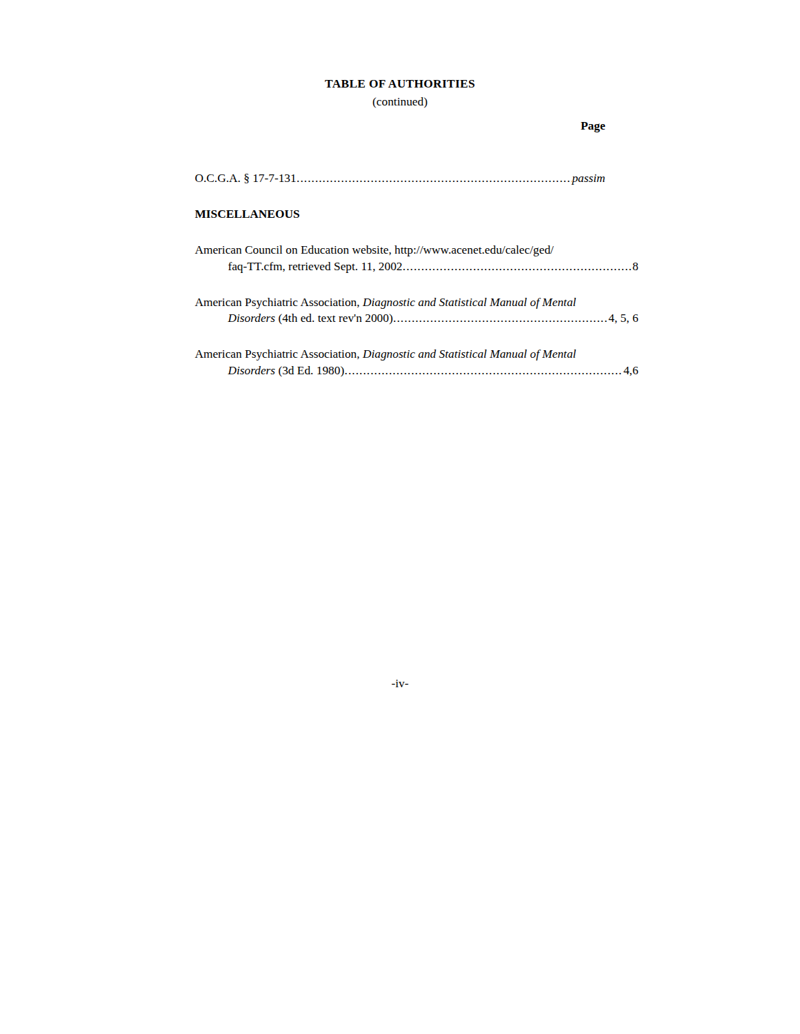TABLE OF AUTHORITIES
(continued)
Page
O.C.G.A. § 17-7-131 .................................................................................................................. passim
MISCELLANEOUS
American Council on Education website, http://www.acenet.edu/calec/ged/
faq-TT.cfm, retrieved Sept. 11, 2002 ................................................................................... 8
American Psychiatric Association, Diagnostic and Statistical Manual of Mental
Disorders (4th ed. text rev'n 2000) ............................................................................ 4, 5, 6
American Psychiatric Association, Diagnostic and Statistical Manual of Mental
Disorders (3d Ed. 1980) ................................................................................................ 4,6
-iv-